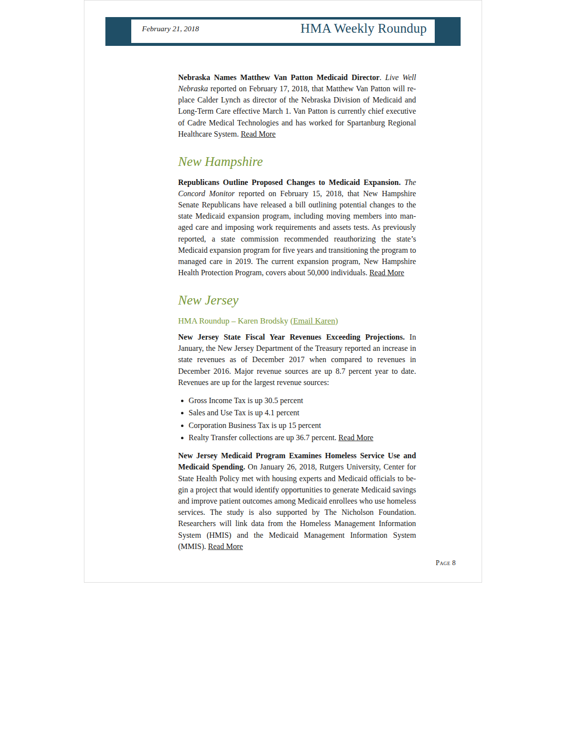February 21, 2018
HMA Weekly Roundup
Nebraska Names Matthew Van Patton Medicaid Director. Live Well Nebraska reported on February 17, 2018, that Matthew Van Patton will replace Calder Lynch as director of the Nebraska Division of Medicaid and Long-Term Care effective March 1. Van Patton is currently chief executive of Cadre Medical Technologies and has worked for Spartanburg Regional Healthcare System. Read More
New Hampshire
Republicans Outline Proposed Changes to Medicaid Expansion. The Concord Monitor reported on February 15, 2018, that New Hampshire Senate Republicans have released a bill outlining potential changes to the state Medicaid expansion program, including moving members into managed care and imposing work requirements and assets tests. As previously reported, a state commission recommended reauthorizing the state’s Medicaid expansion program for five years and transitioning the program to managed care in 2019. The current expansion program, New Hampshire Health Protection Program, covers about 50,000 individuals. Read More
New Jersey
HMA Roundup – Karen Brodsky (Email Karen)
New Jersey State Fiscal Year Revenues Exceeding Projections. In January, the New Jersey Department of the Treasury reported an increase in state revenues as of December 2017 when compared to revenues in December 2016. Major revenue sources are up 8.7 percent year to date. Revenues are up for the largest revenue sources:
Gross Income Tax is up 30.5 percent
Sales and Use Tax is up 4.1 percent
Corporation Business Tax is up 15 percent
Realty Transfer collections are up 36.7 percent. Read More
New Jersey Medicaid Program Examines Homeless Service Use and Medicaid Spending. On January 26, 2018, Rutgers University, Center for State Health Policy met with housing experts and Medicaid officials to begin a project that would identify opportunities to generate Medicaid savings and improve patient outcomes among Medicaid enrollees who use homeless services. The study is also supported by The Nicholson Foundation. Researchers will link data from the Homeless Management Information System (HMIS) and the Medicaid Management Information System (MMIS). Read More
Page 8